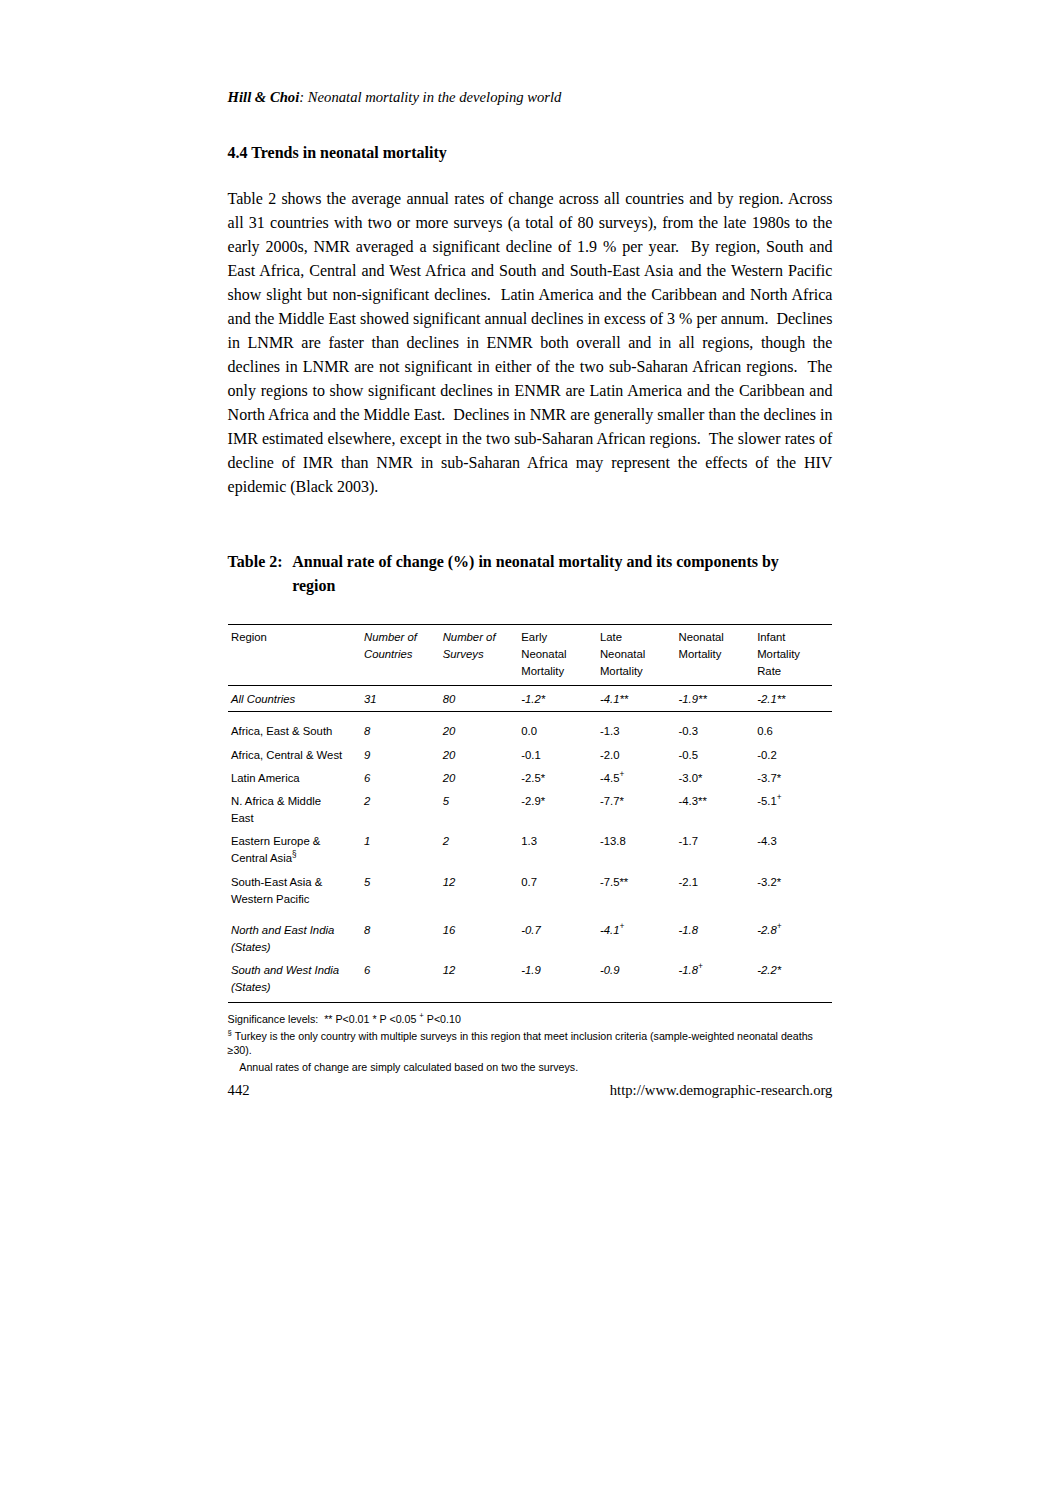Hill & Choi: Neonatal mortality in the developing world
4.4 Trends in neonatal mortality
Table 2 shows the average annual rates of change across all countries and by region. Across all 31 countries with two or more surveys (a total of 80 surveys), from the late 1980s to the early 2000s, NMR averaged a significant decline of 1.9 % per year. By region, South and East Africa, Central and West Africa and South and South-East Asia and the Western Pacific show slight but non-significant declines. Latin America and the Caribbean and North Africa and the Middle East showed significant annual declines in excess of 3 % per annum. Declines in LNMR are faster than declines in ENMR both overall and in all regions, though the declines in LNMR are not significant in either of the two sub-Saharan African regions. The only regions to show significant declines in ENMR are Latin America and the Caribbean and North Africa and the Middle East. Declines in NMR are generally smaller than the declines in IMR estimated elsewhere, except in the two sub-Saharan African regions. The slower rates of decline of IMR than NMR in sub-Saharan Africa may represent the effects of the HIV epidemic (Black 2003).
Table 2: Annual rate of change (%) in neonatal mortality and its components by region
| Region | Number of Countries | Number of Surveys | Early Neonatal Mortality | Late Neonatal Mortality | Neonatal Mortality | Infant Mortality Rate |
| --- | --- | --- | --- | --- | --- | --- |
| All Countries | 31 | 80 | -1.2* | -4.1** | -1.9** | -2.1** |
| Africa, East & South | 8 | 20 | 0.0 | -1.3 | -0.3 | 0.6 |
| Africa, Central & West | 9 | 20 | -0.1 | -2.0 | -0.5 | -0.2 |
| Latin America | 6 | 20 | -2.5* | -4.5 + | -3.0* | -3.7* |
| N. Africa & Middle East | 2 | 5 | -2.9* | -7.7* | -4.3** | -5.1 + |
| Eastern Europe & Central Asia § | 1 | 2 | 1.3 | -13.8 | -1.7 | -4.3 |
| South-East Asia & Western Pacific | 5 | 12 | 0.7 | -7.5** | -2.1 | -3.2* |
| North and East India (States) | 8 | 16 | -0.7 | -4.1 + | -1.8 | -2.8 + |
| South and West India (States) | 6 | 12 | -1.9 | -0.9 | -1.8 + | -2.2* |
Significance levels: ** P<0.01 * P <0.05 + P<0.10
§ Turkey is the only country with multiple surveys in this region that meet inclusion criteria (sample-weighted neonatal deaths ≥30).
Annual rates of change are simply calculated based on two the surveys.
442 http://www.demographic-research.org